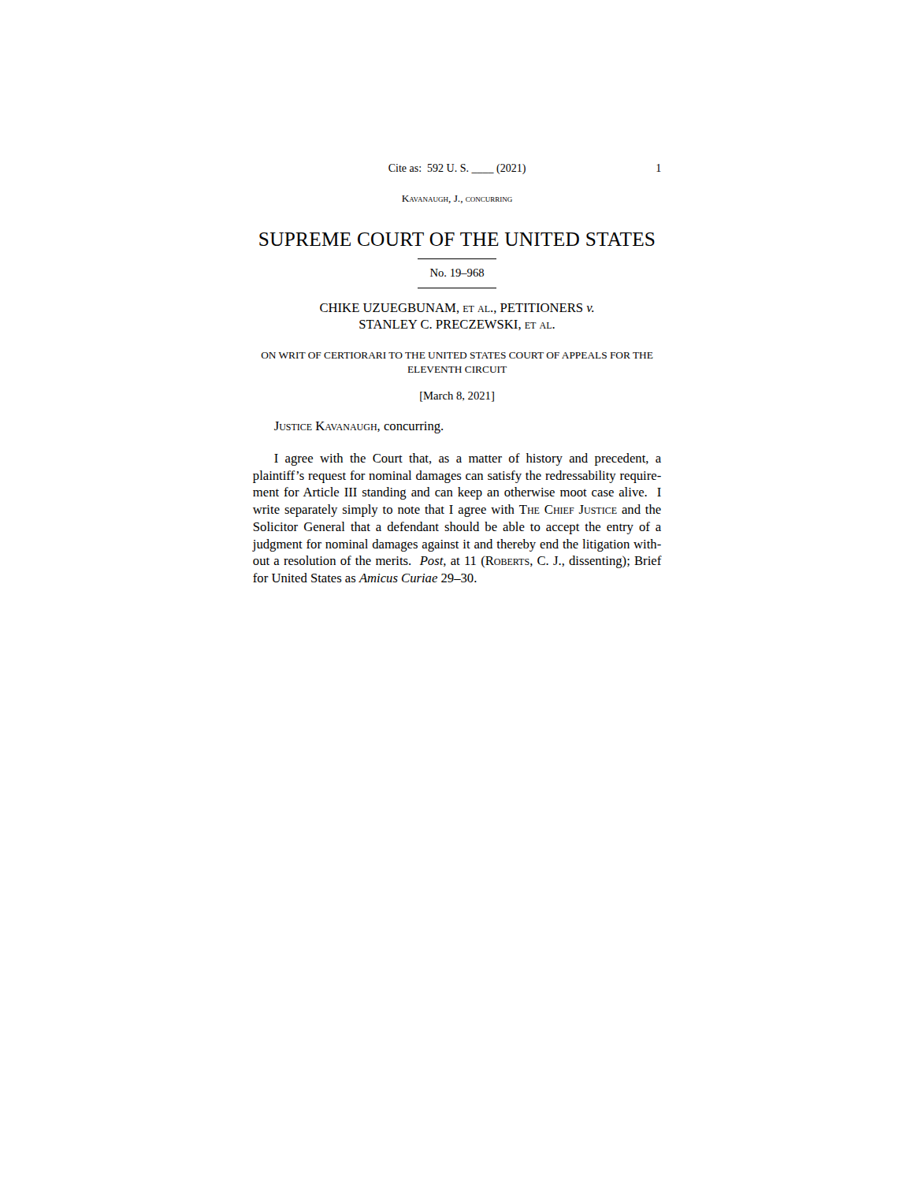Cite as: 592 U. S. ____ (2021) 1
Kavanaugh, J., concurring
SUPREME COURT OF THE UNITED STATES
No. 19–968
CHIKE UZUEGBUNAM, et al., PETITIONERS v.
STANLEY C. PRECZEWSKI, et al.
on writ of certiorari to the united states court of appeals for the eleventh circuit
[March 8, 2021]
Justice Kavanaugh, concurring.
I agree with the Court that, as a matter of history and precedent, a plaintiff’s request for nominal damages can satisfy the redressability requirement for Article III standing and can keep an otherwise moot case alive. I write separately simply to note that I agree with The Chief Justice and the Solicitor General that a defendant should be able to accept the entry of a judgment for nominal damages against it and thereby end the litigation without a resolution of the merits. Post, at 11 (Roberts, C. J., dissenting); Brief for United States as Amicus Curiae 29–30.